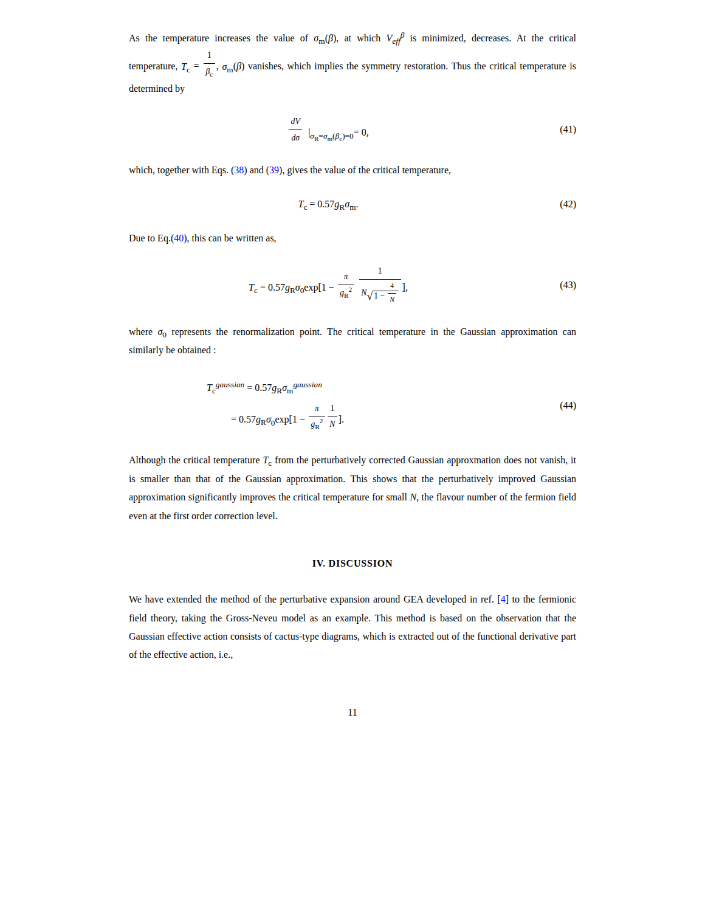As the temperature increases the value of σm(β), at which Veffβ is minimized, decreases. At the critical temperature, Tc = 1 βc, σm(β) vanishes, which implies the symmetry restoration. Thus the critical temperature is determined by
dV dσ |σR=σm(βc)=0= 0,
(41)
which, together with Eqs. (38) and (39), gives the value of the critical temperature,
Tc = 0.57gRσm.
(42)
Due to Eq.(40), this can be written as,
Tc = 0.57gRσ0exp[1 − πgR2 1 N√1 − 4 N],
(43)
where σ0 represents the renormalization point. The critical temperature in the Gaussian approximation can similarly be obtained :
Tcgaussian = 0.57gRσmgaussian
= 0.57gRσ0exp[1 − πgR21 N].
(44)
Although the critical temperature Tc from the perturbatively corrected Gaussian approxmation does not vanish, it is smaller than that of the Gaussian approximation. This shows that the perturbatively improved Gaussian approximation significantly improves the critical temperature for small N, the flavour number of the fermion field even at the first order correction level.
IV. DISCUSSION
We have extended the method of the perturbative expansion around GEA developed in ref. [4] to the fermionic field theory, taking the Gross-Neveu model as an example. This method is based on the observation that the Gaussian effective action consists of cactus-type diagrams, which is extracted out of the functional derivative part of the effective action, i.e.,
11